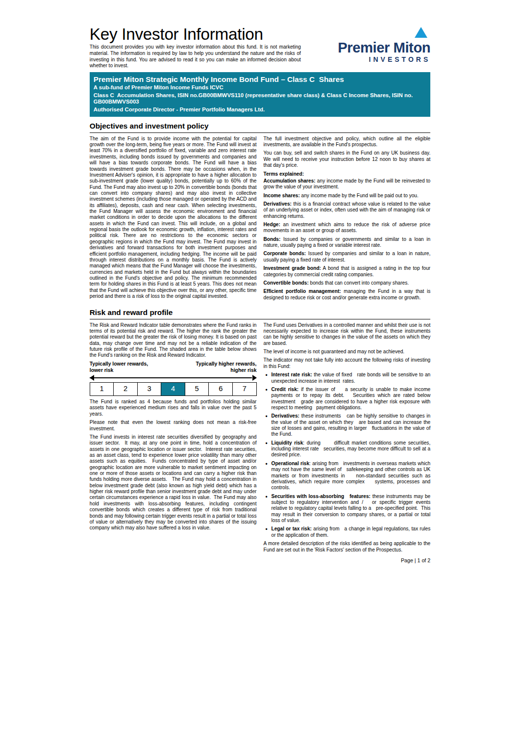Key Investor Information
This document provides you with key investor information about this fund. It is not marketing material. The information is required by law to help you understand the nature and the risks of investing in this fund. You are advised to read it so you can make an informed decision about whether to invest.
Premier Miton
INVESTORS
Premier Miton Strategic Monthly Income Bond Fund – Class C Shares
A sub-fund of Premier Miton Income Funds ICVC
Class C Accumulation Shares, ISIN no.GB00BMWVS110 (representative share class) & Class C Income Shares, ISIN no. GB00BMWVS003
Authorised Corporate Director - Premier Portfolio Managers Ltd.
Objectives and investment policy
The aim of the Fund is to provide income with the potential for capital growth over the long-term, being five years or more. The Fund will invest at least 70% in a diversified portfolio of fixed, variable and zero interest rate investments, including bonds issued by governments and companies and will have a bias towards corporate bonds. The Fund will have a bias towards investment grade bonds. There may be occasions when, in the Investment Adviser's opinion, it is appropriate to have a higher allocation to sub-investment grade (lower quality) bonds, potentially up to 60% of the Fund. The Fund may also invest up to 20% in convertible bonds (bonds that can convert into company shares) and may also invest in collective investment schemes (including those managed or operated by the ACD and its affiliates), deposits, cash and near cash. When selecting investments, the Fund Manager will assess the economic environment and financial market conditions in order to decide upon the allocations to the different assets in which the Fund can invest. This will include, on a global and regional basis the outlook for economic growth, inflation, interest rates and political risk. There are no restrictions to the economic sectors or geographic regions in which the Fund may invest. The Fund may invest in derivatives and forward transactions for both investment purposes and efficient portfolio management, including hedging. The income will be paid through interest distributions on a monthly basis. The Fund is actively managed which means that the Fund Manager will choose the investments, currencies and markets held in the Fund but always within the boundaries outlined in the Fund's objective and policy. The minimum recommended term for holding shares in this Fund is at least 5 years. This does not mean that the Fund will achieve this objective over this, or any other, specific time period and there is a risk of loss to the original capital invested.
The full investment objective and policy, which outline all the eligible investments, are available in the Fund's prospectus.
You can buy, sell and switch shares in the Fund on any UK business day. We will need to receive your instruction before 12 noon to buy shares at that day's price.
Terms explained:
Accumulation shares: any income made by the Fund will be reinvested to grow the value of your investment.
Income shares: any income made by the Fund will be paid out to you.
Derivatives: this is a financial contract whose value is related to the value of an underlying asset or index, often used with the aim of managing risk or enhancing returns.
Hedge: an investment which aims to reduce the risk of adverse price movements in an asset or group of assets.
Bonds: Issued by companies or governments and similar to a loan in nature, usually paying a fixed or variable interest rate.
Corporate bonds: Issued by companies and similar to a loan in nature, usually paying a fixed rate of interest.
Investment grade bond: A bond that is assigned a rating in the top four categories by commercial credit rating companies.
Convertible bonds: bonds that can convert into company shares.
Efficient portfolio management: managing the Fund in a way that is designed to reduce risk or cost and/or generate extra income or growth.
Risk and reward profile
The Risk and Reward Indicator table demonstrates where the Fund ranks in terms of its potential risk and reward. The higher the rank the greater the potential reward but the greater the risk of losing money. It is based on past data, may change over time and may not be a reliable indication of the future risk profile of the Fund. The shaded area in the table below shows the Fund's ranking on the Risk and Reward Indicator.
Typically lower rewards,
lower risk
Typically higher rewards,
higher risk
| 1 | 2 | 3 | 4 | 5 | 6 | 7 |
The Fund is ranked as 4 because funds and portfolios holding similar assets have experienced medium rises and falls in value over the past 5 years.
Please note that even the lowest ranking does not mean a risk-free investment.
The Fund invests in interest rate securities diversified by geography and issuer sector. It may, at any one point in time, hold a concentration of assets in one geographic location or issuer sector. Interest rate securities, as an asset class, tend to experience lower price volatility than many other assets such as equities. Funds concentrated by type of asset and/or geographic location are more vulnerable to market sentiment impacting on one or more of those assets or locations and can carry a higher risk than funds holding more diverse assets. The Fund may hold a concentration in below investment grade debt (also known as high yield debt) which has a higher risk reward profile than senior investment grade debt and may under certain circumstances experience a rapid loss in value. The Fund may also hold investments with loss-absorbing features, including contingent convertible bonds which creates a different type of risk from traditional bonds and may following certain trigger events result in a partial or total loss of value or alternatively they may be converted into shares of the issuing company which may also have suffered a loss in value.
The Fund uses Derivatives in a controlled manner and whilst their use is not necessarily expected to increase risk within the Fund, these instruments can be highly sensitive to changes in the value of the assets on which they are based.
The level of income is not guaranteed and may not be achieved.
The indicator may not take fully into account the following risks of investing in this Fund:
Interest rate risk: the value of fixed rate bonds will be sensitive to an unexpected increase in interest rates.
Credit risk: if the issuer of a security is unable to make income payments or to repay its debt. Securities which are rated below investment grade are considered to have a higher risk exposure with respect to meeting payment obligations.
Derivatives: these instruments can be highly sensitive to changes in the value of the asset on which they are based and can increase the size of losses and gains, resulting in larger fluctuations in the value of the Fund.
Liquidity risk: during difficult market conditions some securities, including interest rate securities, may become more difficult to sell at a desired price.
Operational risk: arising from investments in overseas markets which may not have the same level of safekeeping and other controls as UK markets or from investments in non-standard securities such as derivatives, which require more complex systems, processes and controls.
Securities with loss-absorbing features: these instruments may be subject to regulatory intervention and / or specific trigger events relative to regulatory capital levels falling to a pre-specified point. This may result in their conversion to company shares, or a partial or total loss of value.
Legal or tax risk: arising from a change in legal regulations, tax rules or the application of them.
A more detailed description of the risks identified as being applicable to the Fund are set out in the 'Risk Factors' section of the Prospectus.
Page | 1 of 2